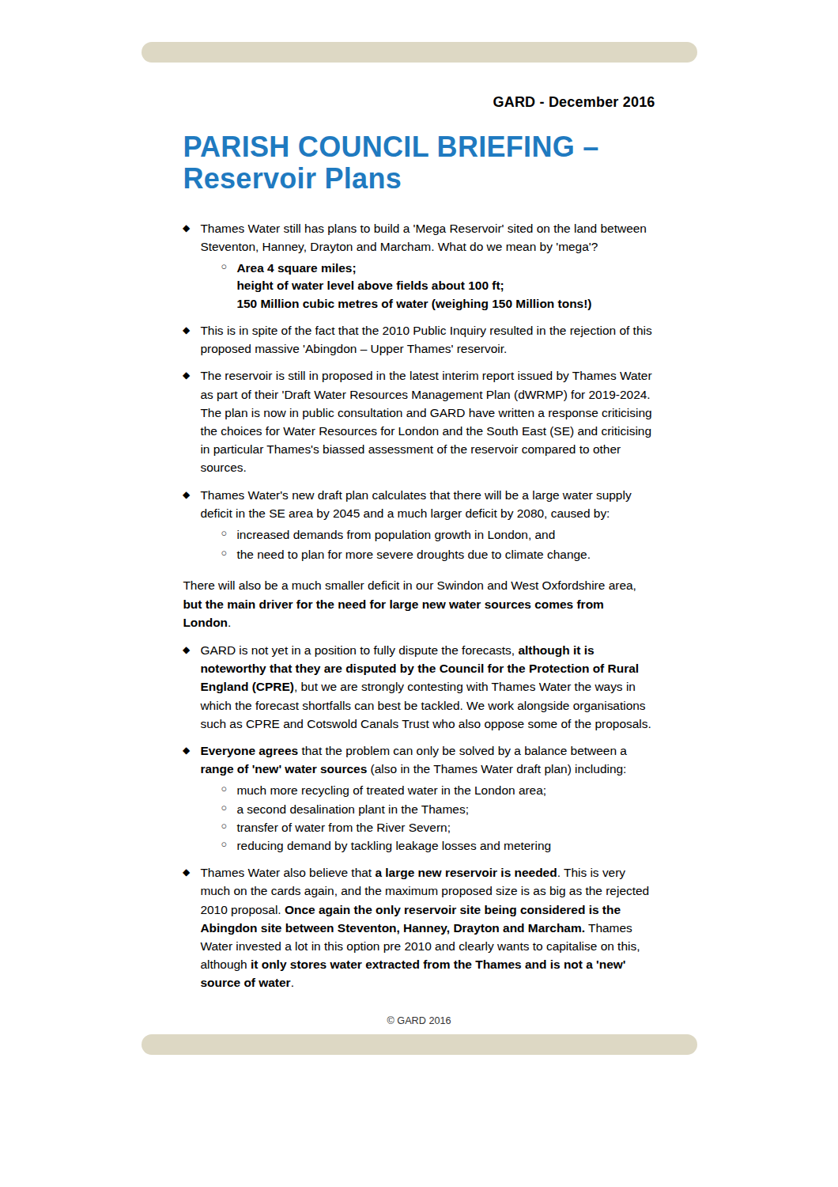GARD - December 2016
PARISH COUNCIL BRIEFING –Reservoir Plans
Thames Water still has plans to build a 'Mega Reservoir' sited on the land between Steventon, Hanney, Drayton and Marcham. What do we mean by 'mega'?
Area 4 square miles;
height of water level above fields about 100 ft;
150 Million cubic metres of water (weighing 150 Million tons!)
This is in spite of the fact that the 2010 Public Inquiry resulted in the rejection of this proposed massive 'Abingdon – Upper Thames' reservoir.
The reservoir is still in proposed in the latest interim report issued by Thames Water as part of their 'Draft Water Resources Management Plan (dWRMP) for 2019-2024. The plan is now in public consultation and GARD have written a response criticising the choices for Water Resources for London and the South East (SE) and criticising in particular Thames's biassed assessment of the reservoir compared to other sources.
Thames Water's new draft plan calculates that there will be a large water supply deficit in the SE area by 2045 and a much larger deficit by 2080, caused by:
increased demands from population growth in London, and
the need to plan for more severe droughts due to climate change.
There will also be a much smaller deficit in our Swindon and West Oxfordshire area, but the main driver for the need for large new water sources comes from London.
GARD is not yet in a position to fully dispute the forecasts, although it is noteworthy that they are disputed by the Council for the Protection of Rural England (CPRE), but we are strongly contesting with Thames Water the ways in which the forecast shortfalls can best be tackled. We work alongside organisations such as CPRE and Cotswold Canals Trust who also oppose some of the proposals.
Everyone agrees that the problem can only be solved by a balance between a range of 'new' water sources (also in the Thames Water draft plan) including:
much more recycling of treated water in the London area;
a second desalination plant in the Thames;
transfer of water from the River Severn;
reducing demand by tackling leakage losses and metering
Thames Water also believe that a large new reservoir is needed. This is very much on the cards again, and the maximum proposed size is as big as the rejected 2010 proposal. Once again the only reservoir site being considered is the Abingdon site between Steventon, Hanney, Drayton and Marcham. Thames Water invested a lot in this option pre 2010 and clearly wants to capitalise on this, although it only stores water extracted from the Thames and is not a 'new' source of water.
© GARD 2016